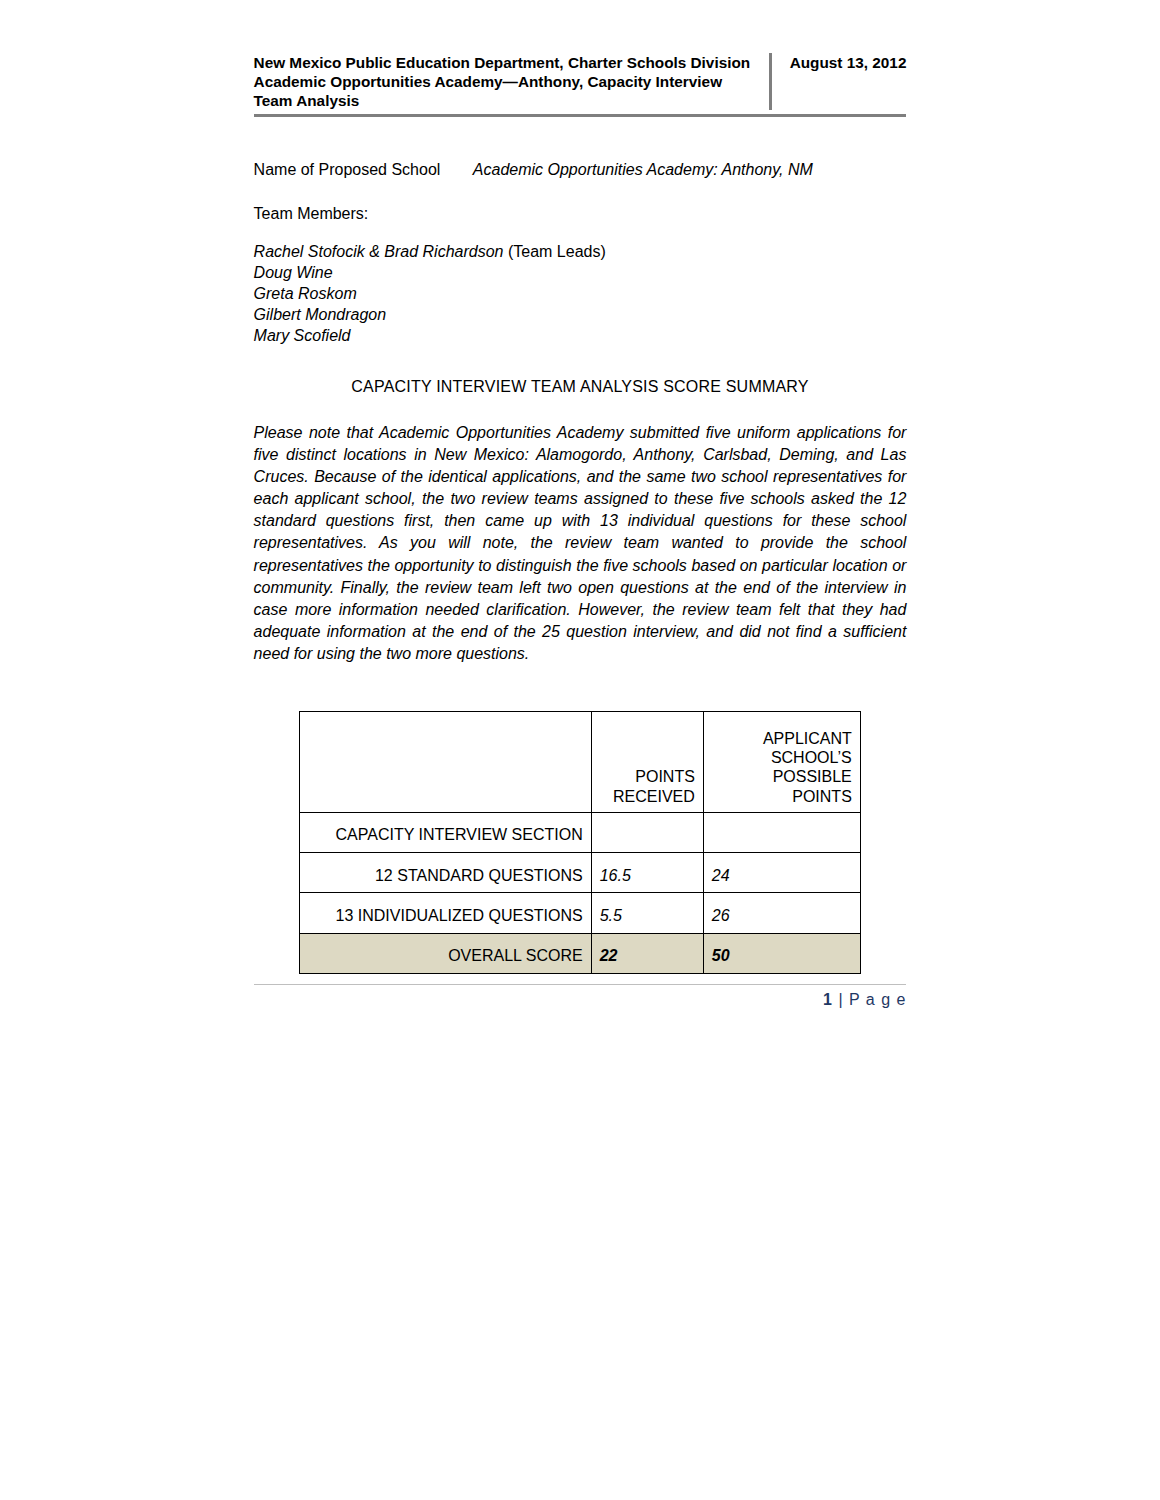New Mexico Public Education Department, Charter Schools Division
Academic Opportunities Academy—Anthony, Capacity Interview Team Analysis
August 13, 2012
Name of Proposed School Academic Opportunities Academy: Anthony, NM
Team Members:
Rachel Stofocik & Brad Richardson (Team Leads)
Doug Wine
Greta Roskom
Gilbert Mondragon
Mary Scofield
CAPACITY INTERVIEW TEAM ANALYSIS SCORE SUMMARY
Please note that Academic Opportunities Academy submitted five uniform applications for five distinct locations in New Mexico: Alamogordo, Anthony, Carlsbad, Deming, and Las Cruces. Because of the identical applications, and the same two school representatives for each applicant school, the two review teams assigned to these five schools asked the 12 standard questions first, then came up with 13 individual questions for these school representatives. As you will note, the review team wanted to provide the school representatives the opportunity to distinguish the five schools based on particular location or community. Finally, the review team left two open questions at the end of the interview in case more information needed clarification. However, the review team felt that they had adequate information at the end of the 25 question interview, and did not find a sufficient need for using the two more questions.
| | POINTS RECEIVED | APPLICANT SCHOOL’S POSSIBLE POINTS |
| --- | --- | --- |
| CAPACITY INTERVIEW SECTION | | |
| 12 STANDARD QUESTIONS | 16.5 | 24 |
| 13 INDIVIDUALIZED QUESTIONS | 5.5 | 26 |
| OVERALL SCORE | 22 | 50 |
1 | P a g e